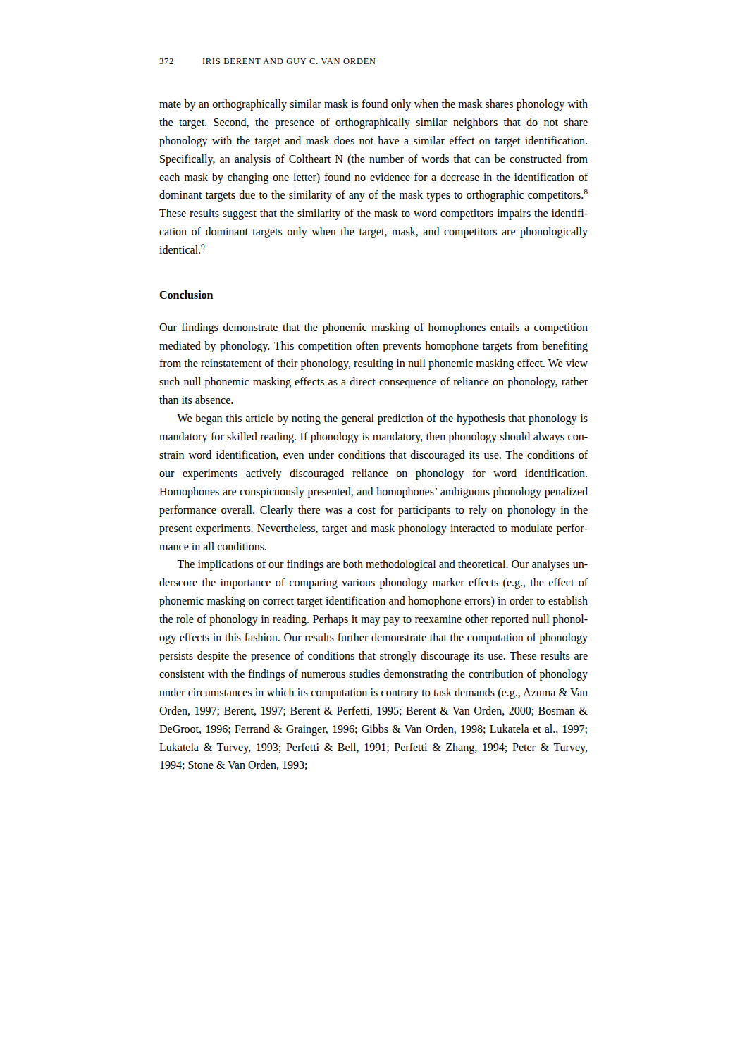372 IRIS BERENT AND GUY C. VAN ORDEN
mate by an orthographically similar mask is found only when the mask shares phonology with the target. Second, the presence of orthographically similar neighbors that do not share phonology with the target and mask does not have a similar effect on target identification. Specifically, an analysis of Coltheart N (the number of words that can be constructed from each mask by changing one letter) found no evidence for a decrease in the identification of dominant targets due to the similarity of any of the mask types to orthographic competitors.8 These results suggest that the similarity of the mask to word competitors impairs the identification of dominant targets only when the target, mask, and competitors are phonologically identical.9
Conclusion
Our findings demonstrate that the phonemic masking of homophones entails a competition mediated by phonology. This competition often prevents homophone targets from benefiting from the reinstatement of their phonology, resulting in null phonemic masking effect. We view such null phonemic masking effects as a direct consequence of reliance on phonology, rather than its absence.
We began this article by noting the general prediction of the hypothesis that phonology is mandatory for skilled reading. If phonology is mandatory, then phonology should always constrain word identification, even under conditions that discouraged its use. The conditions of our experiments actively discouraged reliance on phonology for word identification. Homophones are conspicuously presented, and homophones’ ambiguous phonology penalized performance overall. Clearly there was a cost for participants to rely on phonology in the present experiments. Nevertheless, target and mask phonology interacted to modulate performance in all conditions.
The implications of our findings are both methodological and theoretical. Our analyses underscore the importance of comparing various phonology marker effects (e.g., the effect of phonemic masking on correct target identification and homophone errors) in order to establish the role of phonology in reading. Perhaps it may pay to reexamine other reported null phonology effects in this fashion. Our results further demonstrate that the computation of phonology persists despite the presence of conditions that strongly discourage its use. These results are consistent with the findings of numerous studies demonstrating the contribution of phonology under circumstances in which its computation is contrary to task demands (e.g., Azuma & Van Orden, 1997; Berent, 1997; Berent & Perfetti, 1995; Berent & Van Orden, 2000; Bosman & DeGroot, 1996; Ferrand & Grainger, 1996; Gibbs & Van Orden, 1998; Lukatela et al., 1997; Lukatela & Turvey, 1993; Perfetti & Bell, 1991; Perfetti & Zhang, 1994; Peter & Turvey, 1994; Stone & Van Orden, 1993;